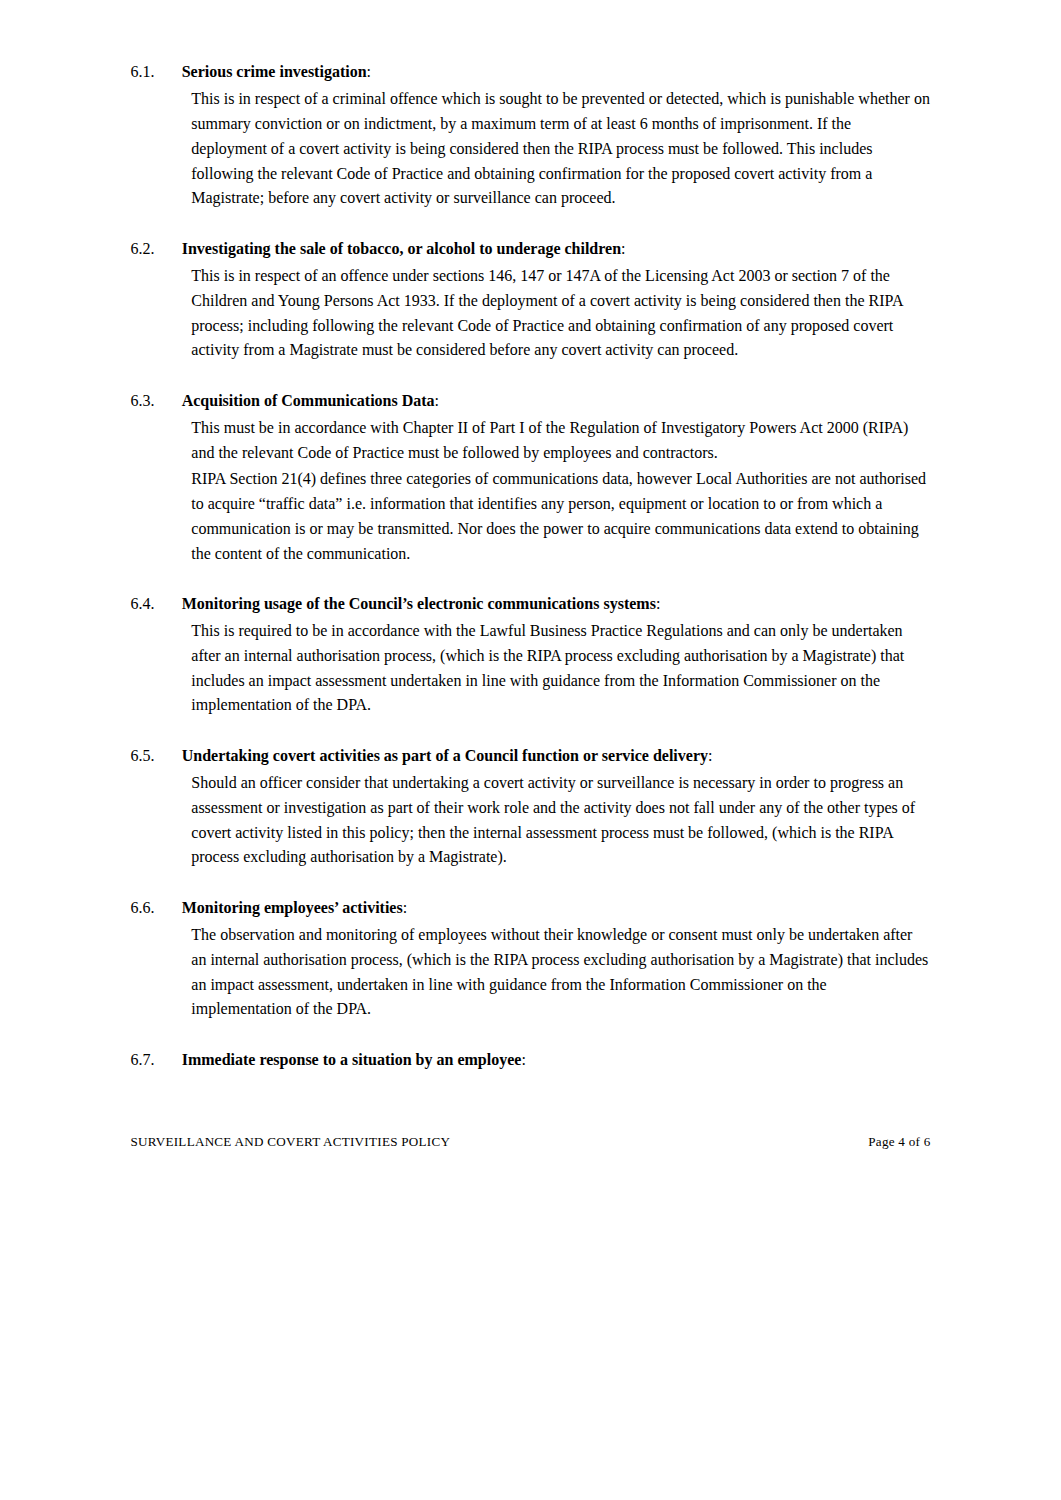Serious crime investigation:
This is in respect of a criminal offence which is sought to be prevented or detected, which is punishable whether on summary conviction or on indictment, by a maximum term of at least 6 months of imprisonment. If the deployment of a covert activity is being considered then the RIPA process must be followed. This includes following the relevant Code of Practice and obtaining confirmation for the proposed covert activity from a Magistrate; before any covert activity or surveillance can proceed.
Investigating the sale of tobacco, or alcohol to underage children:
This is in respect of an offence under sections 146, 147 or 147A of the Licensing Act 2003 or section 7 of the Children and Young Persons Act 1933. If the deployment of a covert activity is being considered then the RIPA process; including following the relevant Code of Practice and obtaining confirmation of any proposed covert activity from a Magistrate must be considered before any covert activity can proceed.
Acquisition of Communications Data:
This must be in accordance with Chapter II of Part I of the Regulation of Investigatory Powers Act 2000 (RIPA) and the relevant Code of Practice must be followed by employees and contractors.
RIPA Section 21(4) defines three categories of communications data, however Local Authorities are not authorised to acquire “traffic data” i.e. information that identifies any person, equipment or location to or from which a communication is or may be transmitted. Nor does the power to acquire communications data extend to obtaining the content of the communication.
Monitoring usage of the Council’s electronic communications systems:
This is required to be in accordance with the Lawful Business Practice Regulations and can only be undertaken after an internal authorisation process, (which is the RIPA process excluding authorisation by a Magistrate) that includes an impact assessment undertaken in line with guidance from the Information Commissioner on the implementation of the DPA.
Undertaking covert activities as part of a Council function or service delivery:
Should an officer consider that undertaking a covert activity or surveillance is necessary in order to progress an assessment or investigation as part of their work role and the activity does not fall under any of the other types of covert activity listed in this policy; then the internal assessment process must be followed, (which is the RIPA process excluding authorisation by a Magistrate).
Monitoring employees’ activities:
The observation and monitoring of employees without their knowledge or consent must only be undertaken after an internal authorisation process, (which is the RIPA process excluding authorisation by a Magistrate) that includes an impact assessment, undertaken in line with guidance from the Information Commissioner on the implementation of the DPA.
Immediate response to a situation by an employee:
SURVEILLANCE AND COVERT ACTIVITIES POLICY Page 4 of 6